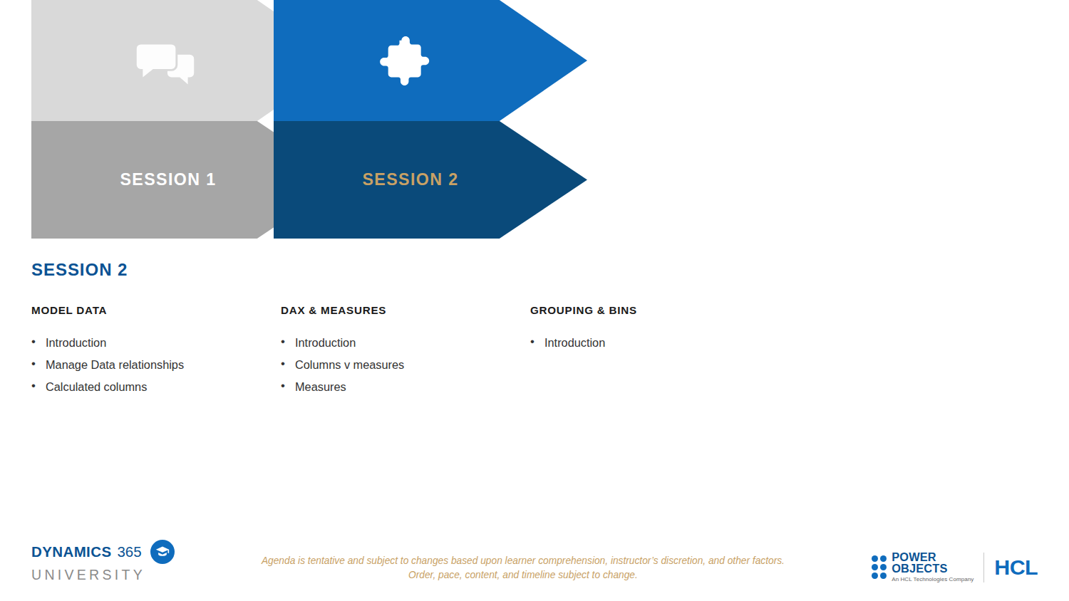SESSION 1
SESSION 2
SESSION 2
MODEL DATA
Introduction
Manage Data relationships
Calculated columns
DAX & MEASURES
Introduction
Columns v measures
Measures
GROUPING & BINS
Introduction
DYNAMICS 365
UNIVERSITY
Agenda is tentative and subject to changes based upon learner comprehension, instructor’s discretion, and other factors. Order, pace, content, and timeline subject to change.
POWER OBJECTS An HCL Technologies Company
HCL